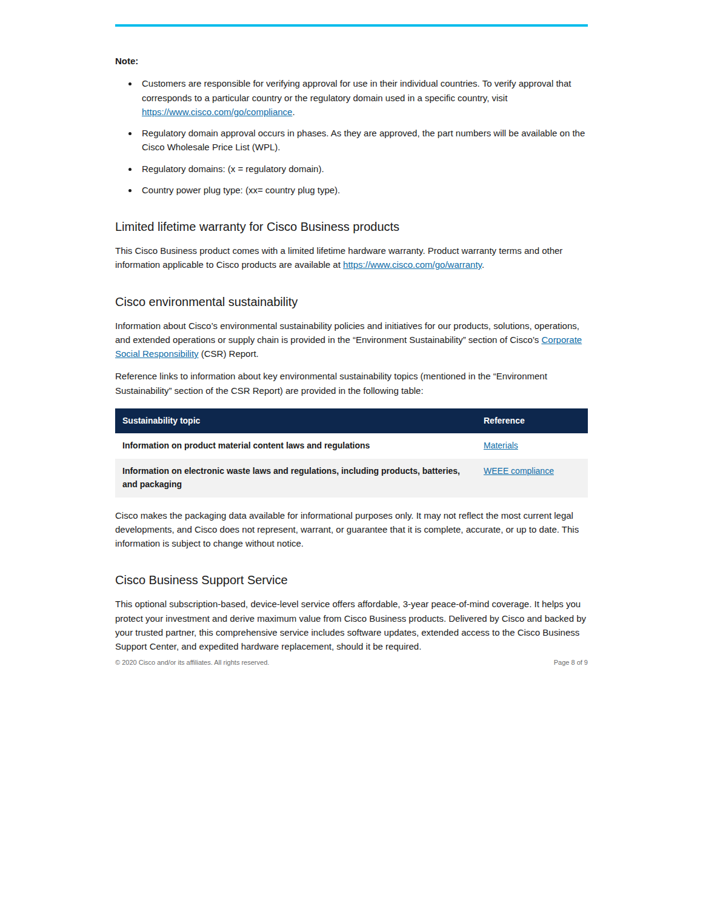Note:
Customers are responsible for verifying approval for use in their individual countries. To verify approval that corresponds to a particular country or the regulatory domain used in a specific country, visit https://www.cisco.com/go/compliance.
Regulatory domain approval occurs in phases. As they are approved, the part numbers will be available on the Cisco Wholesale Price List (WPL).
Regulatory domains: (x = regulatory domain).
Country power plug type: (xx= country plug type).
Limited lifetime warranty for Cisco Business products
This Cisco Business product comes with a limited lifetime hardware warranty. Product warranty terms and other information applicable to Cisco products are available at https://www.cisco.com/go/warranty.
Cisco environmental sustainability
Information about Cisco’s environmental sustainability policies and initiatives for our products, solutions, operations, and extended operations or supply chain is provided in the “Environment Sustainability” section of Cisco’s Corporate Social Responsibility (CSR) Report.
Reference links to information about key environmental sustainability topics (mentioned in the “Environment Sustainability” section of the CSR Report) are provided in the following table:
| Sustainability topic | Reference |
| --- | --- |
| Information on product material content laws and regulations | Materials |
| Information on electronic waste laws and regulations, including products, batteries, and packaging | WEEE compliance |
Cisco makes the packaging data available for informational purposes only. It may not reflect the most current legal developments, and Cisco does not represent, warrant, or guarantee that it is complete, accurate, or up to date. This information is subject to change without notice.
Cisco Business Support Service
This optional subscription-based, device-level service offers affordable, 3-year peace-of-mind coverage. It helps you protect your investment and derive maximum value from Cisco Business products. Delivered by Cisco and backed by your trusted partner, this comprehensive service includes software updates, extended access to the Cisco Business Support Center, and expedited hardware replacement, should it be required.
© 2020 Cisco and/or its affiliates. All rights reserved. Page 8 of 9